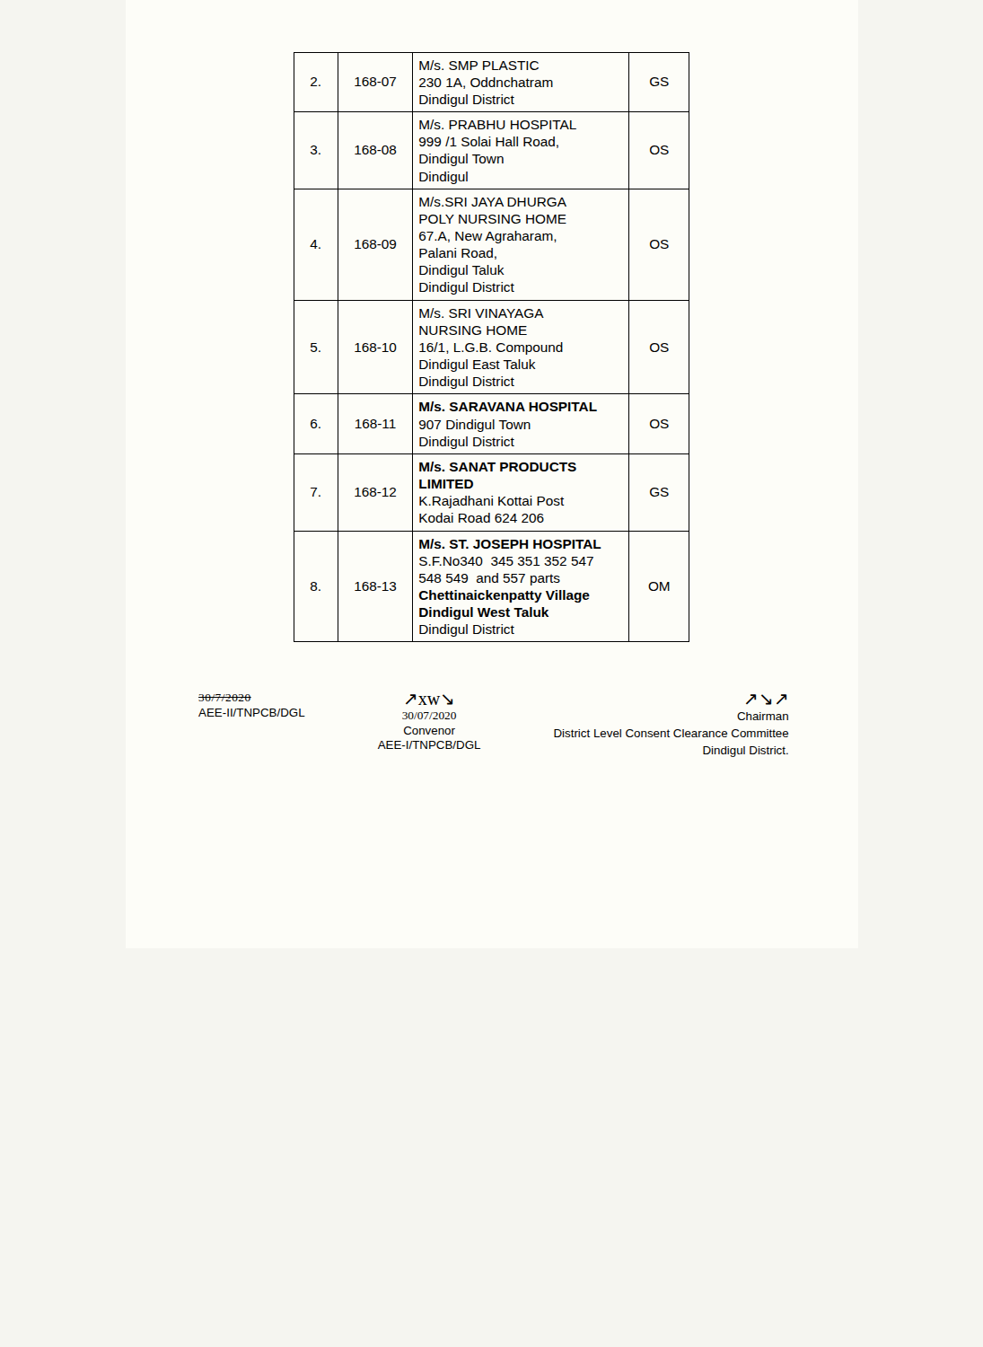| 2. | 168-07 | M/s. SMP PLASTIC 230 1A, Oddnchatram Dindigul District | GS |
| 3. | 168-08 | M/s. PRABHU HOSPITAL 999 /1 Solai Hall Road, Dindigul Town Dindigul | OS |
| 4. | 168-09 | M/s.SRI JAYA DHURGA POLY NURSING HOME 67.A, New Agraharam, Palani Road, Dindigul Taluk Dindigul District | OS |
| 5. | 168-10 | M/s. SRI VINAYAGA NURSING HOME 16/1, L.G.B. Compound Dindigul East Taluk Dindigul District | OS |
| 6. | 168-11 | M/s. SARAVANA HOSPITAL 907 Dindigul Town Dindigul District | OS |
| 7. | 168-12 | M/s. SANAT PRODUCTS LIMITED K.Rajadhani Kottai Post Kodai Road 624 206 | GS |
| 8. | 168-13 | M/s. ST. JOSEPH HOSPITAL S.F.No340 345 351 352 547 548 549 and 557 parts Chettinaickenpatty Village Dindigul West Taluk Dindigul District | OM |
30/7/2020
AEE-II/TNPCB/DGL
↗xw↘ 30/07/2020
Convenor
AEE-I/TNPCB/DGL
↗↘↗ Chairman
District Level Consent Clearance Committee
Dindigul District.